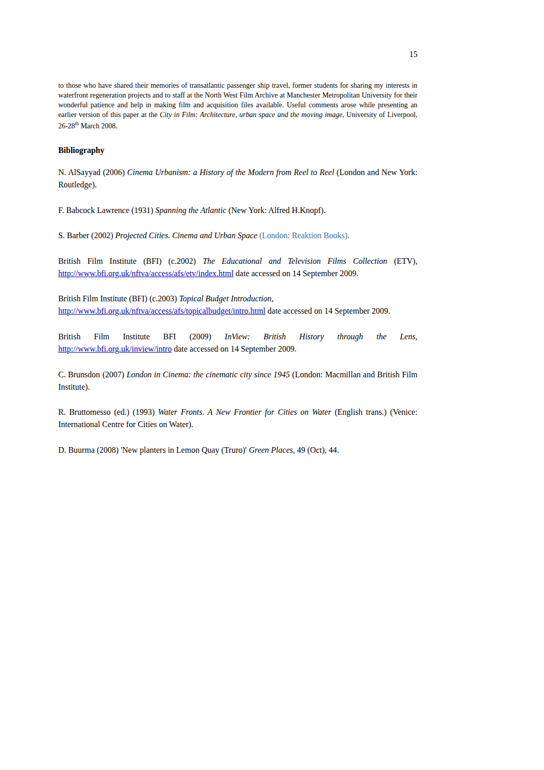15
to those who have shared their memories of transatlantic passenger ship travel, former students for sharing my interests in waterfront regeneration projects and to staff at the North West Film Archive at Manchester Metropolitan University for their wonderful patience and help in making film and acquisition files available. Useful comments arose while presenting an earlier version of this paper at the City in Film: Architecture, urban space and the moving image, University of Liverpool, 26-28th March 2008.
Bibliography
N. AlSayyad (2006) Cinema Urbanism: a History of the Modern from Reel to Reel (London and New York: Routledge).
F. Babcock Lawrence (1931) Spanning the Atlantic (New York: Alfred H.Knopf).
S. Barber (2002) Projected Cities. Cinema and Urban Space (London: Reaktion Books).
British Film Institute (BFI) (c.2002) The Educational and Television Films Collection (ETV), http://www.bfi.org.uk/nftva/access/afs/etv/index.html date accessed on 14 September 2009.
British Film Institute (BFI) (c.2003) Topical Budget Introduction,
http://www.bfi.org.uk/nftva/access/afs/topicalbudget/intro.html date accessed on 14 September 2009.
British Film Institute BFI (2009) InView: British History through the Lens, http://www.bfi.org.uk/inview/intro date accessed on 14 September 2009.
C. Brunsdon (2007) London in Cinema: the cinematic city since 1945 (London: Macmillan and British Film Institute).
R. Bruttomesso (ed.) (1993) Water Fronts. A New Frontier for Cities on Water (English trans.) (Venice: International Centre for Cities on Water).
D. Buurma (2008) 'New planters in Lemon Quay (Truro)' Green Places, 49 (Oct), 44.